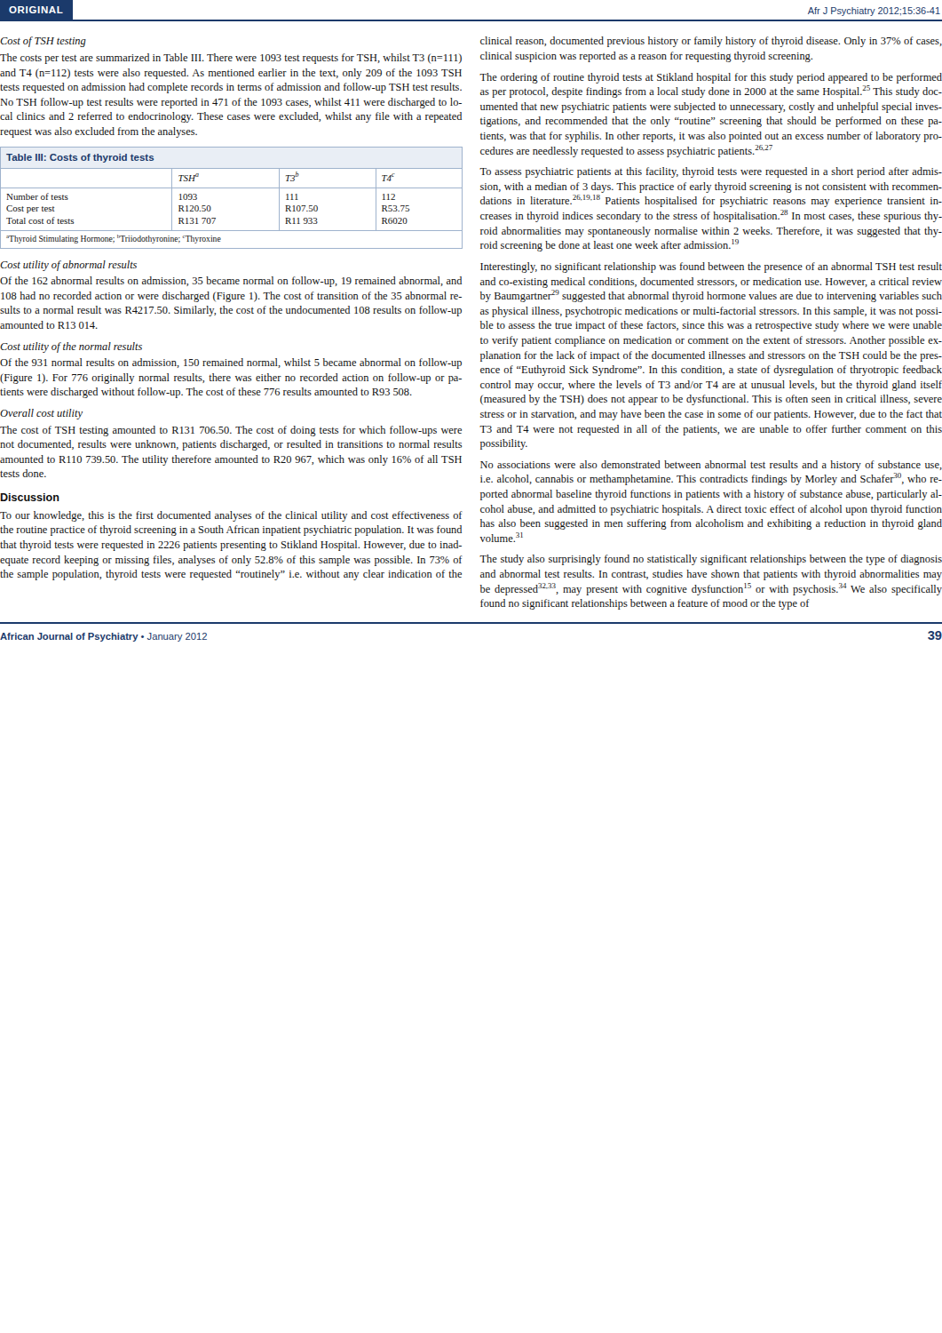ORIGINAL
Afr J Psychiatry 2012;15:36-41
Cost of TSH testing
The costs per test are summarized in Table III. There were 1093 test requests for TSH, whilst T3 (n=111) and T4 (n=112) tests were also requested. As mentioned earlier in the text, only 209 of the 1093 TSH tests requested on admission had complete records in terms of admission and follow-up TSH test results. No TSH follow-up test results were reported in 471 of the 1093 cases, whilst 411 were discharged to local clinics and 2 referred to endocrinology. These cases were excluded, whilst any file with a repeated request was also excluded from the analyses.
Table III: Costs of thyroid tests
| | TSH a | T3 b | T4 c |
| --- | --- | --- | --- |
| Number of tests Cost per test Total cost of tests | 1093 R120.50 R131 707 | 111 R107.50 R11 933 | 112 R53.75 R6020 |
| a Thyroid Stimulating Hormone; b Triiodothyronine; c Thyroxine |
Cost utility of abnormal results
Of the 162 abnormal results on admission, 35 became normal on follow-up, 19 remained abnormal, and 108 had no recorded action or were discharged (Figure 1). The cost of transition of the 35 abnormal results to a normal result was R4217.50. Similarly, the cost of the undocumented 108 results on follow-up amounted to R13 014.
Cost utility of the normal results
Of the 931 normal results on admission, 150 remained normal, whilst 5 became abnormal on follow-up (Figure 1). For 776 originally normal results, there was either no recorded action on follow-up or patients were discharged without follow-up. The cost of these 776 results amounted to R93 508.
Overall cost utility
The cost of TSH testing amounted to R131 706.50. The cost of doing tests for which follow-ups were not documented, results were unknown, patients discharged, or resulted in transitions to normal results amounted to R110 739.50. The utility therefore amounted to R20 967, which was only 16% of all TSH tests done.
Discussion
To our knowledge, this is the first documented analyses of the clinical utility and cost effectiveness of the routine practice of thyroid screening in a South African inpatient psychiatric population. It was found that thyroid tests were requested in 2226 patients presenting to Stikland Hospital. However, due to inadequate record keeping or missing files, analyses of only 52.8% of this sample was possible. In 73% of the sample population, thyroid tests were requested “routinely” i.e. without any clear indication of the clinical reason, documented previous history or family history of thyroid disease. Only in 37% of cases, clinical suspicion was reported as a reason for requesting thyroid screening.
The ordering of routine thyroid tests at Stikland hospital for this study period appeared to be performed as per protocol, despite findings from a local study done in 2000 at the same Hospital.25 This study documented that new psychiatric patients were subjected to unnecessary, costly and unhelpful special investigations, and recommended that the only “routine” screening that should be performed on these patients, was that for syphilis. In other reports, it was also pointed out an excess number of laboratory procedures are needlessly requested to assess psychiatric patients.26,27
To assess psychiatric patients at this facility, thyroid tests were requested in a short period after admission, with a median of 3 days. This practice of early thyroid screening is not consistent with recommendations in literature.26,19,18 Patients hospitalised for psychiatric reasons may experience transient increases in thyroid indices secondary to the stress of hospitalisation.28 In most cases, these spurious thyroid abnormalities may spontaneously normalise within 2 weeks. Therefore, it was suggested that thyroid screening be done at least one week after admission.19
Interestingly, no significant relationship was found between the presence of an abnormal TSH test result and co-existing medical conditions, documented stressors, or medication use. However, a critical review by Baumgartner29 suggested that abnormal thyroid hormone values are due to intervening variables such as physical illness, psychotropic medications or multi-factorial stressors. In this sample, it was not possible to assess the true impact of these factors, since this was a retrospective study where we were unable to verify patient compliance on medication or comment on the extent of stressors. Another possible explanation for the lack of impact of the documented illnesses and stressors on the TSH could be the presence of “Euthyroid Sick Syndrome”. In this condition, a state of dysregulation of thryotropic feedback control may occur, where the levels of T3 and/or T4 are at unusual levels, but the thyroid gland itself (measured by the TSH) does not appear to be dysfunctional. This is often seen in critical illness, severe stress or in starvation, and may have been the case in some of our patients. However, due to the fact that T3 and T4 were not requested in all of the patients, we are unable to offer further comment on this possibility.
No associations were also demonstrated between abnormal test results and a history of substance use, i.e. alcohol, cannabis or methamphetamine. This contradicts findings by Morley and Schafer30, who reported abnormal baseline thyroid functions in patients with a history of substance abuse, particularly alcohol abuse, and admitted to psychiatric hospitals. A direct toxic effect of alcohol upon thyroid function has also been suggested in men suffering from alcoholism and exhibiting a reduction in thyroid gland volume.31
The study also surprisingly found no statistically significant relationships between the type of diagnosis and abnormal test results. In contrast, studies have shown that patients with thyroid abnormalities may be depressed32,33, may present with cognitive dysfunction15 or with psychosis.34 We also specifically found no significant relationships between a feature of mood or the type of
African Journal of Psychiatry • January 2012
39